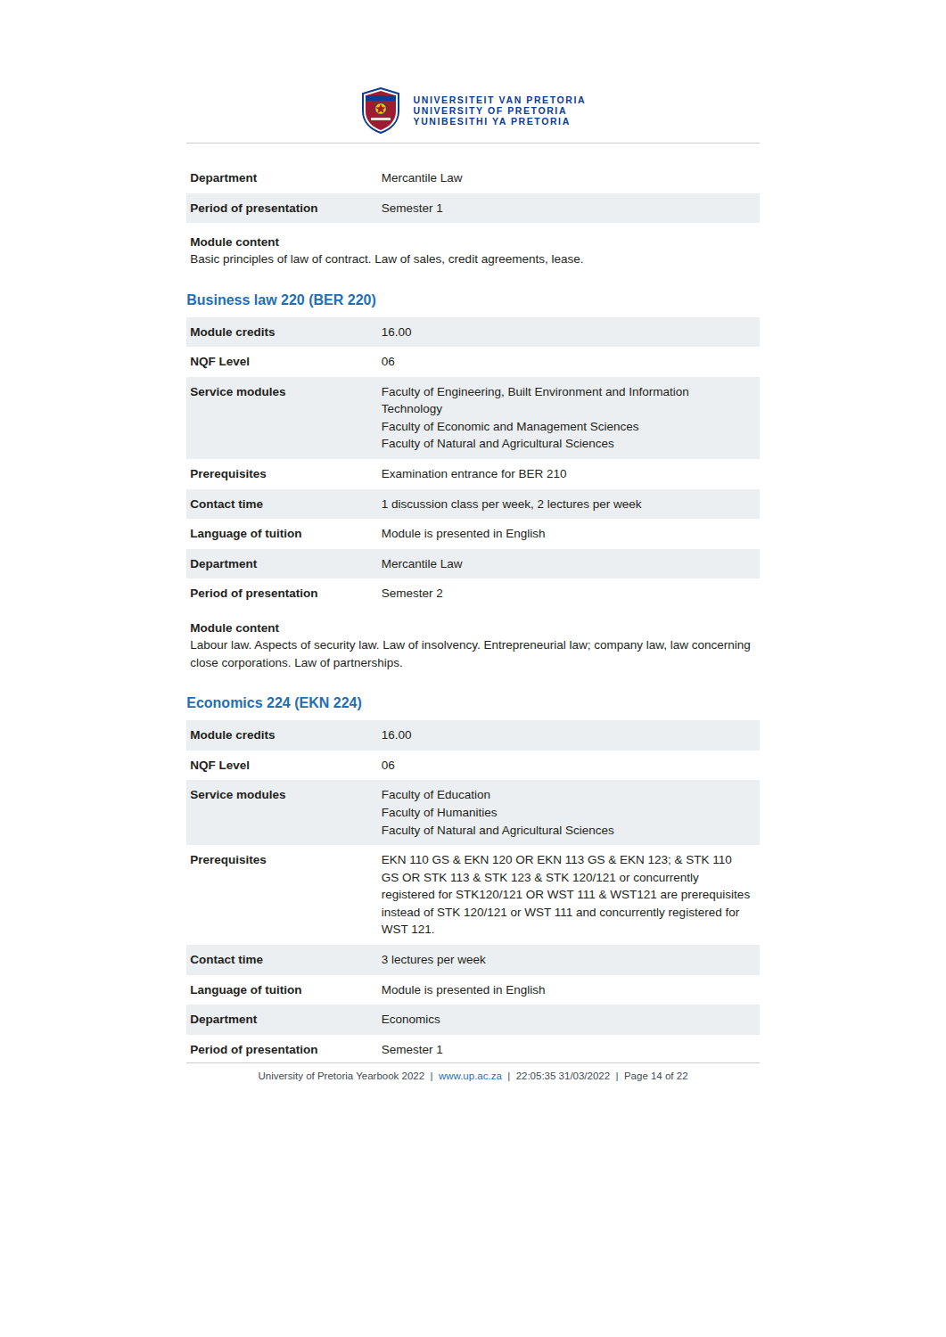UNIVERSITEIT VAN PRETORIA UNIVERSITY OF PRETORIA YUNIBESITHI YA PRETORIA
| Department | Mercantile Law |
| Period of presentation | Semester 1 |
Module content
Basic principles of law of contract. Law of sales, credit agreements, lease.
Business law 220 (BER 220)
| Module credits | 16.00 |
| NQF Level | 06 |
| Service modules | Faculty of Engineering, Built Environment and Information Technology Faculty of Economic and Management Sciences Faculty of Natural and Agricultural Sciences |
| Prerequisites | Examination entrance for BER 210 |
| Contact time | 1 discussion class per week, 2 lectures per week |
| Language of tuition | Module is presented in English |
| Department | Mercantile Law |
| Period of presentation | Semester 2 |
Module content
Labour law. Aspects of security law. Law of insolvency. Entrepreneurial law; company law, law concerning close corporations. Law of partnerships.
Economics 224 (EKN 224)
| Module credits | 16.00 |
| NQF Level | 06 |
| Service modules | Faculty of Education Faculty of Humanities Faculty of Natural and Agricultural Sciences |
| Prerequisites | EKN 110 GS & EKN 120 OR EKN 113 GS & EKN 123; & STK 110 GS OR STK 113 & STK 123 & STK 120/121 or concurrently registered for STK120/121 OR WST 111 & WST121 are prerequisites instead of STK 120/121 or WST 111 and concurrently registered for WST 121. |
| Contact time | 3 lectures per week |
| Language of tuition | Module is presented in English |
| Department | Economics |
| Period of presentation | Semester 1 |
University of Pretoria Yearbook 2022 | www.up.ac.za | 22:05:35 31/03/2022 | Page 14 of 22